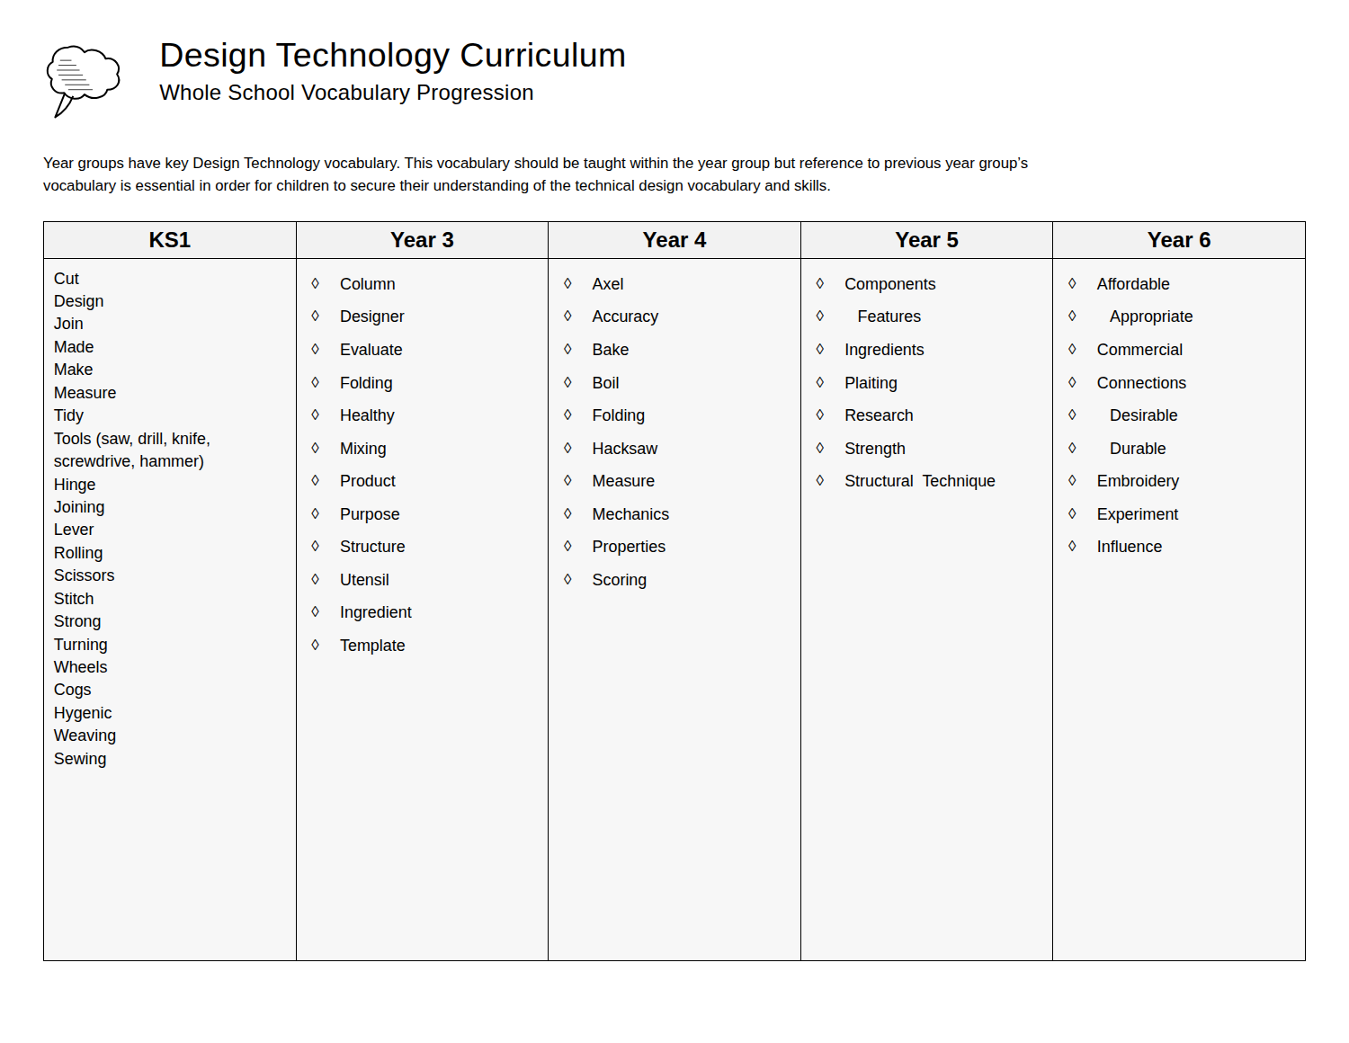Design Technology Curriculum
Whole School Vocabulary Progression
Year groups have key Design Technology vocabulary. This vocabulary should be taught within the year group but reference to previous year group’s vocabulary is essential in order for children to secure their understanding of the technical design vocabulary and skills.
| KS1 | Year 3 | Year 4 | Year 5 | Year 6 |
| --- | --- | --- | --- | --- |
| Cut Design Join Made Make Measure Tidy Tools (saw, drill, knife, screwdrive, hammer) Hinge Joining Lever Rolling Scissors Stitch Strong Turning Wheels Cogs Hygenic Weaving Sewing | Column Designer Evaluate Folding Healthy Mixing Product Purpose Structure Utensil Ingredient Template | Axel Accuracy Bake Boil Folding Hacksaw Measure Mechanics Properties Scoring | Components Features Ingredients Plaiting Research Strength Structural Technique | Affordable Appropriate Commercial Connections Desirable Durable Embroidery Experiment Influence |